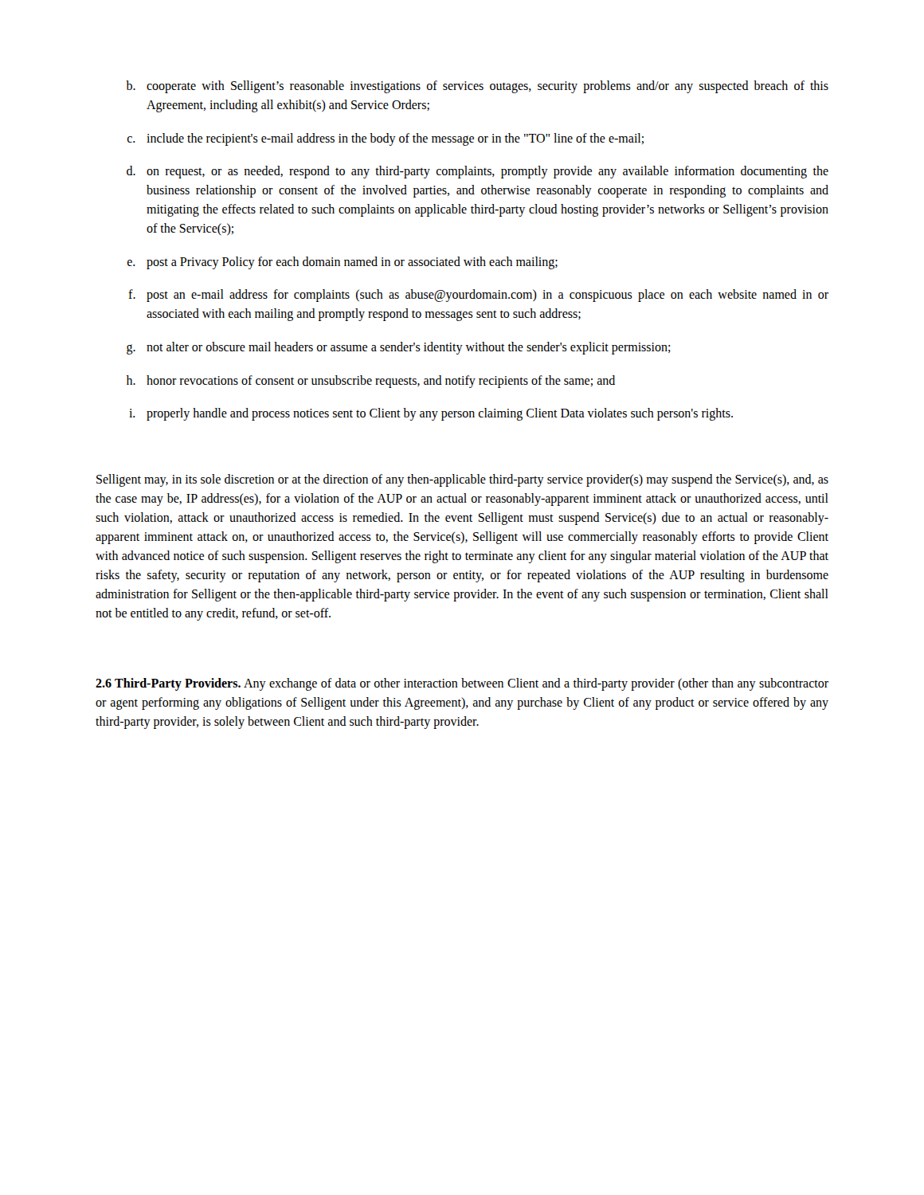cooperate with Selligent’s reasonable investigations of services outages, security problems and/or any suspected breach of this Agreement, including all exhibit(s) and Service Orders;
include the recipient's e-mail address in the body of the message or in the "TO" line of the e-mail;
on request, or as needed, respond to any third-party complaints, promptly provide any available information documenting the business relationship or consent of the involved parties, and otherwise reasonably cooperate in responding to complaints and mitigating the effects related to such complaints on applicable third-party cloud hosting provider’s networks or Selligent’s provision of the Service(s);
post a Privacy Policy for each domain named in or associated with each mailing;
post an e-mail address for complaints (such as abuse@yourdomain.com) in a conspicuous place on each website named in or associated with each mailing and promptly respond to messages sent to such address;
not alter or obscure mail headers or assume a sender's identity without the sender's explicit permission;
honor revocations of consent or unsubscribe requests, and notify recipients of the same; and
properly handle and process notices sent to Client by any person claiming Client Data violates such person's rights.
Selligent may, in its sole discretion or at the direction of any then-applicable third-party service provider(s) may suspend the Service(s), and, as the case may be, IP address(es), for a violation of the AUP or an actual or reasonably-apparent imminent attack or unauthorized access, until such violation, attack or unauthorized access is remedied. In the event Selligent must suspend Service(s) due to an actual or reasonably-apparent imminent attack on, or unauthorized access to, the Service(s), Selligent will use commercially reasonably efforts to provide Client with advanced notice of such suspension. Selligent reserves the right to terminate any client for any singular material violation of the AUP that risks the safety, security or reputation of any network, person or entity, or for repeated violations of the AUP resulting in burdensome administration for Selligent or the then-applicable third-party service provider. In the event of any such suspension or termination, Client shall not be entitled to any credit, refund, or set-off.
2.6 Third-Party Providers. Any exchange of data or other interaction between Client and a third-party provider (other than any subcontractor or agent performing any obligations of Selligent under this Agreement), and any purchase by Client of any product or service offered by any third-party provider, is solely between Client and such third-party provider.